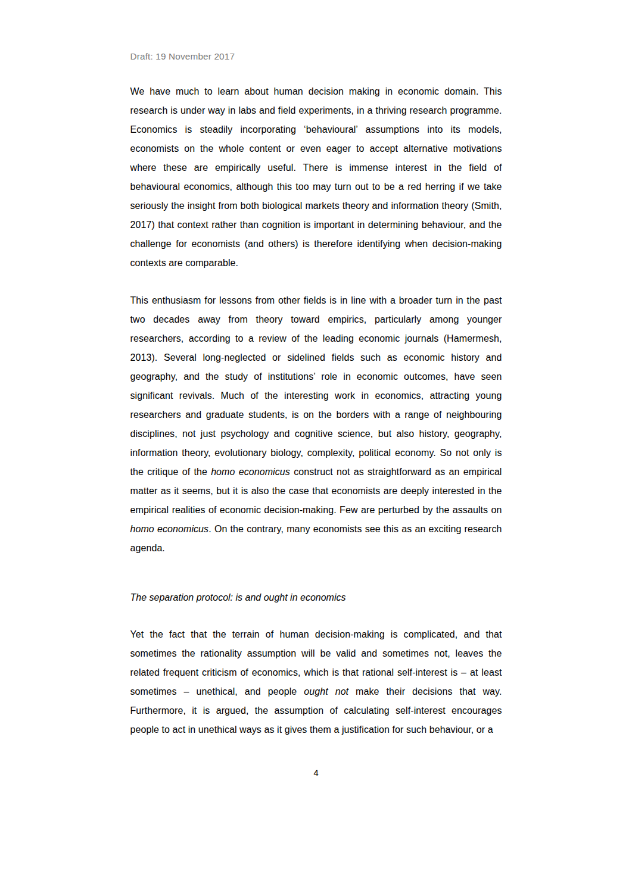Draft: 19 November 2017
We have much to learn about human decision making in economic domain. This research is under way in labs and field experiments, in a thriving research programme. Economics is steadily incorporating ‘behavioural’ assumptions into its models, economists on the whole content or even eager to accept alternative motivations where these are empirically useful. There is immense interest in the field of behavioural economics, although this too may turn out to be a red herring if we take seriously the insight from both biological markets theory and information theory (Smith, 2017) that context rather than cognition is important in determining behaviour, and the challenge for economists (and others) is therefore identifying when decision-making contexts are comparable.
This enthusiasm for lessons from other fields is in line with a broader turn in the past two decades away from theory toward empirics, particularly among younger researchers, according to a review of the leading economic journals (Hamermesh, 2013). Several long-neglected or sidelined fields such as economic history and geography, and the study of institutions’ role in economic outcomes, have seen significant revivals. Much of the interesting work in economics, attracting young researchers and graduate students, is on the borders with a range of neighbouring disciplines, not just psychology and cognitive science, but also history, geography, information theory, evolutionary biology, complexity, political economy. So not only is the critique of the homo economicus construct not as straightforward as an empirical matter as it seems, but it is also the case that economists are deeply interested in the empirical realities of economic decision-making. Few are perturbed by the assaults on homo economicus. On the contrary, many economists see this as an exciting research agenda.
The separation protocol: is and ought in economics
Yet the fact that the terrain of human decision-making is complicated, and that sometimes the rationality assumption will be valid and sometimes not, leaves the related frequent criticism of economics, which is that rational self-interest is – at least sometimes – unethical, and people ought not make their decisions that way. Furthermore, it is argued, the assumption of calculating self-interest encourages people to act in unethical ways as it gives them a justification for such behaviour, or a
4